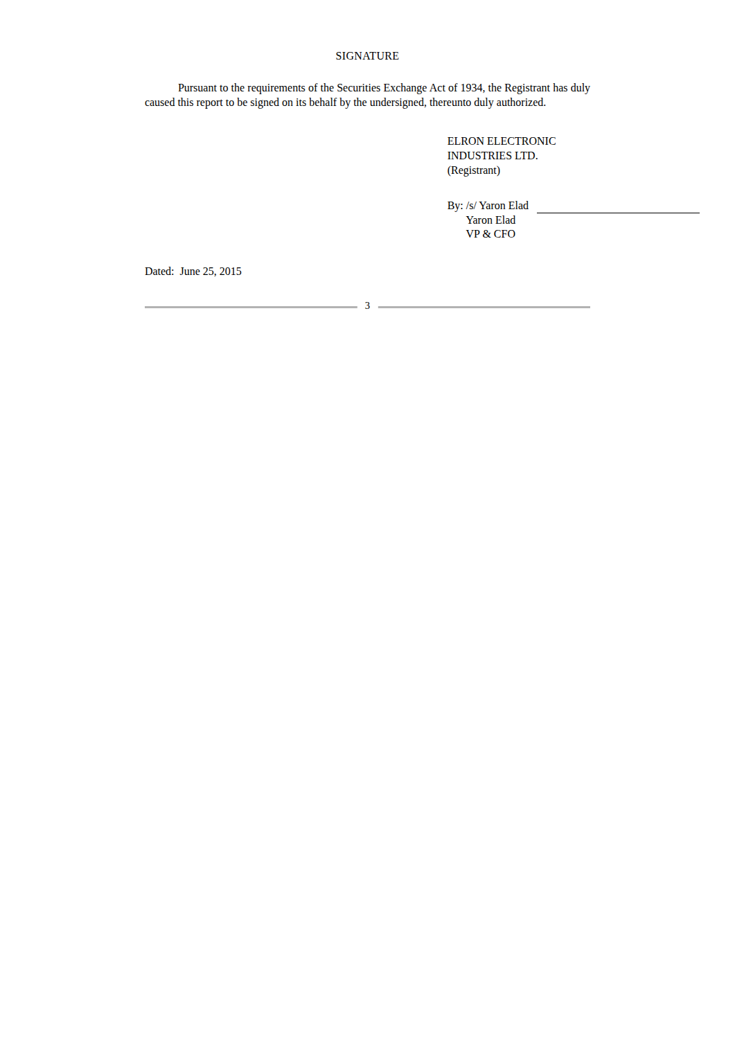SIGNATURE
Pursuant to the requirements of the Securities Exchange Act of 1934, the Registrant has duly caused this report to be signed on its behalf by the undersigned, thereunto duly authorized.
ELRON ELECTRONIC INDUSTRIES LTD.
(Registrant)
By: /s/ Yaron Elad
Yaron Elad
VP & CFO
Dated: June 25, 2015
3